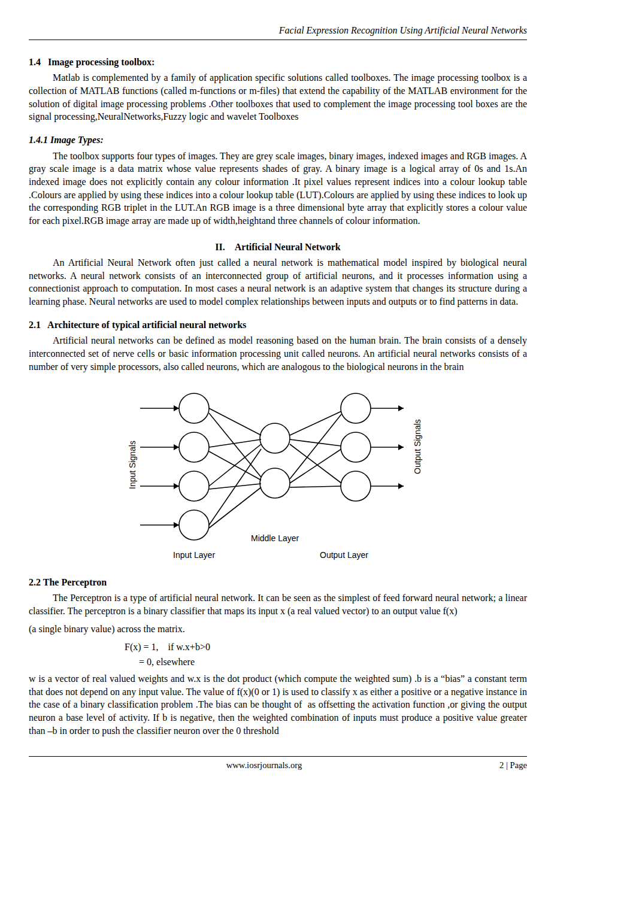Facial Expression Recognition Using Artificial Neural Networks
1.4 Image processing toolbox:
Matlab is complemented by a family of application specific solutions called toolboxes. The image processing toolbox is a collection of MATLAB functions (called m-functions or m-files) that extend the capability of the MATLAB environment for the solution of digital image processing problems .Other toolboxes that used to complement the image processing tool boxes are the signal processing,NeuralNetworks,Fuzzy logic and wavelet Toolboxes
1.4.1 Image Types:
The toolbox supports four types of images. They are grey scale images, binary images, indexed images and RGB images. A gray scale image is a data matrix whose value represents shades of gray. A binary image is a logical array of 0s and 1s.An indexed image does not explicitly contain any colour information .It pixel values represent indices into a colour lookup table .Colours are applied by using these indices into a colour lookup table (LUT).Colours are applied by using these indices to look up the corresponding RGB triplet in the LUT.An RGB image is a three dimensional byte array that explicitly stores a colour value for each pixel.RGB image array are made up of width,heightand three channels of colour information.
II. Artificial Neural Network
An Artificial Neural Network often just called a neural network is mathematical model inspired by biological neural networks. A neural network consists of an interconnected group of artificial neurons, and it processes information using a connectionist approach to computation. In most cases a neural network is an adaptive system that changes its structure during a learning phase. Neural networks are used to model complex relationships between inputs and outputs or to find patterns in data.
2.1 Architecture of typical artificial neural networks
Artificial neural networks can be defined as model reasoning based on the human brain. The brain consists of a densely interconnected set of nerve cells or basic information processing unit called neurons. An artificial neural networks consists of a number of very simple processors, also called neurons, which are analogous to the biological neurons in the brain
Input Signals Output Signals Middle Layer Input Layer Output Layer
2.2 The Perceptron
The Perceptron is a type of artificial neural network. It can be seen as the simplest of feed forward neural network; a linear classifier. The perceptron is a binary classifier that maps its input x (a real valued vector) to an output value f(x)
(a single binary value) across the matrix.
F(x) = 1, if w.x+b>0
= 0, elsewhere
w is a vector of real valued weights and w.x is the dot product (which compute the weighted sum) .b is a “bias” a constant term that does not depend on any input value. The value of f(x)(0 or 1) is used to classify x as either a positive or a negative instance in the case of a binary classification problem .The bias can be thought of as offsetting the activation function ,or giving the output neuron a base level of activity. If b is negative, then the weighted combination of inputs must produce a positive value greater than –b in order to push the classifier neuron over the 0 threshold
www.iosrjournals.org 2 | Page